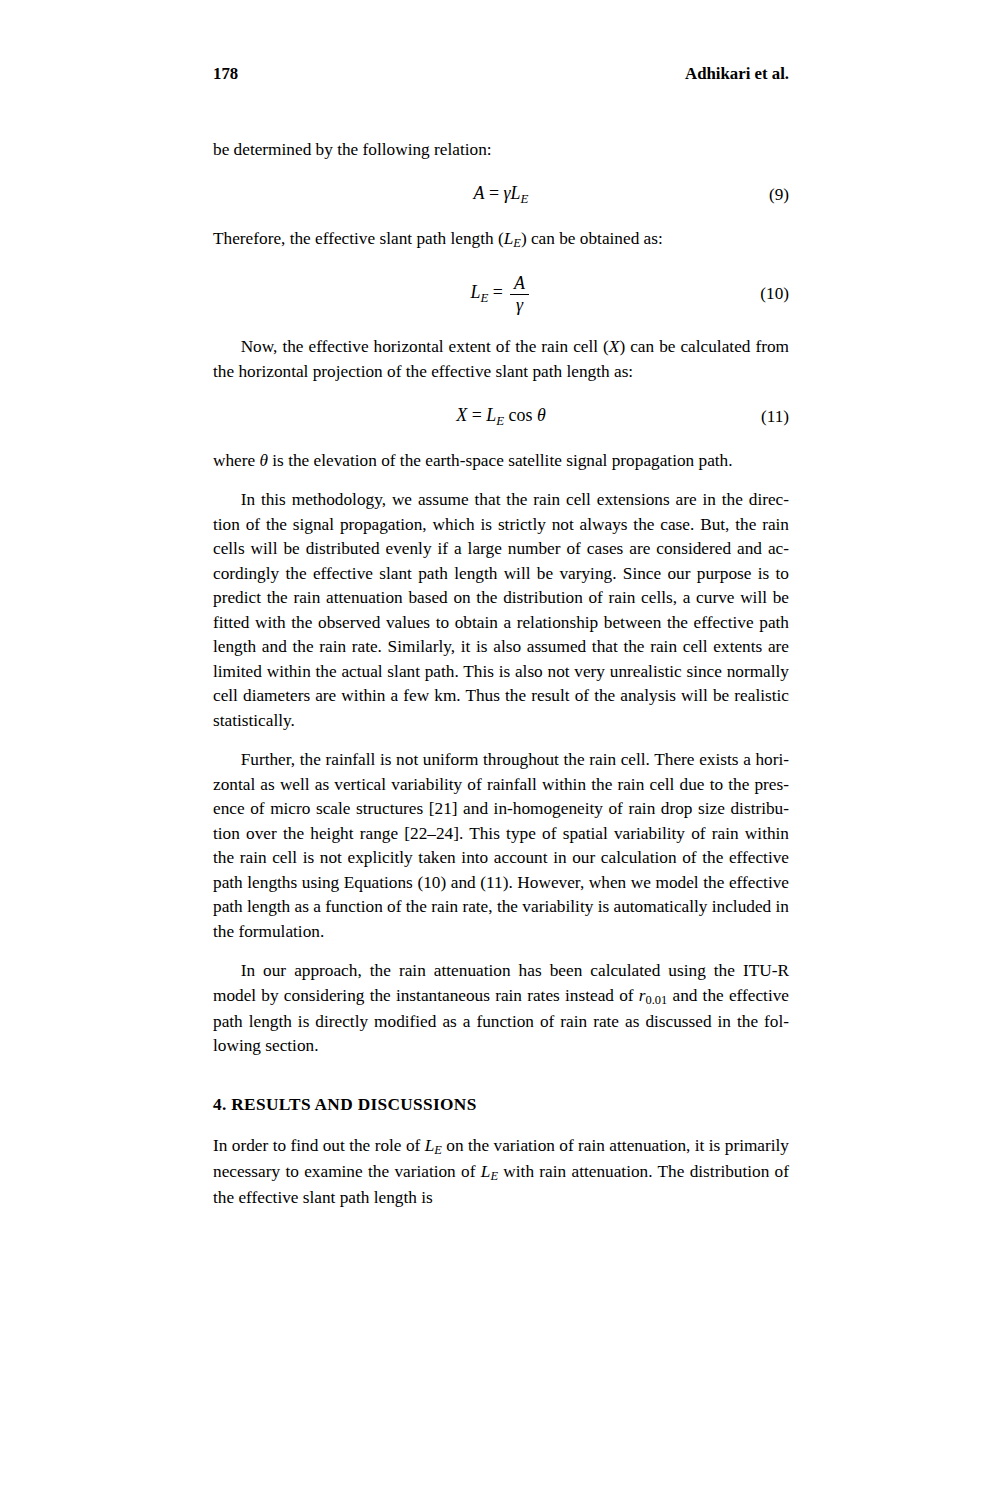178 Adhikari et al.
be determined by the following relation:
A = γLE (9)
Therefore, the effective slant path length (LE) can be obtained as:
LE = Aγ (10)
Now, the effective horizontal extent of the rain cell (X) can be calculated from the horizontal projection of the effective slant path length as:
X = LE cos θ (11)
where θ is the elevation of the earth-space satellite signal propagation path.
In this methodology, we assume that the rain cell extensions are in the direction of the signal propagation, which is strictly not always the case. But, the rain cells will be distributed evenly if a large number of cases are considered and accordingly the effective slant path length will be varying. Since our purpose is to predict the rain attenuation based on the distribution of rain cells, a curve will be fitted with the observed values to obtain a relationship between the effective path length and the rain rate. Similarly, it is also assumed that the rain cell extents are limited within the actual slant path. This is also not very unrealistic since normally cell diameters are within a few km. Thus the result of the analysis will be realistic statistically.
Further, the rainfall is not uniform throughout the rain cell. There exists a horizontal as well as vertical variability of rainfall within the rain cell due to the presence of micro scale structures [21] and in-homogeneity of rain drop size distribution over the height range [22–24]. This type of spatial variability of rain within the rain cell is not explicitly taken into account in our calculation of the effective path lengths using Equations (10) and (11). However, when we model the effective path length as a function of the rain rate, the variability is automatically included in the formulation.
In our approach, the rain attenuation has been calculated using the ITU-R model by considering the instantaneous rain rates instead of r0.01 and the effective path length is directly modified as a function of rain rate as discussed in the following section.
4. RESULTS AND DISCUSSIONS
In order to find out the role of LE on the variation of rain attenuation, it is primarily necessary to examine the variation of LE with rain attenuation. The distribution of the effective slant path length is